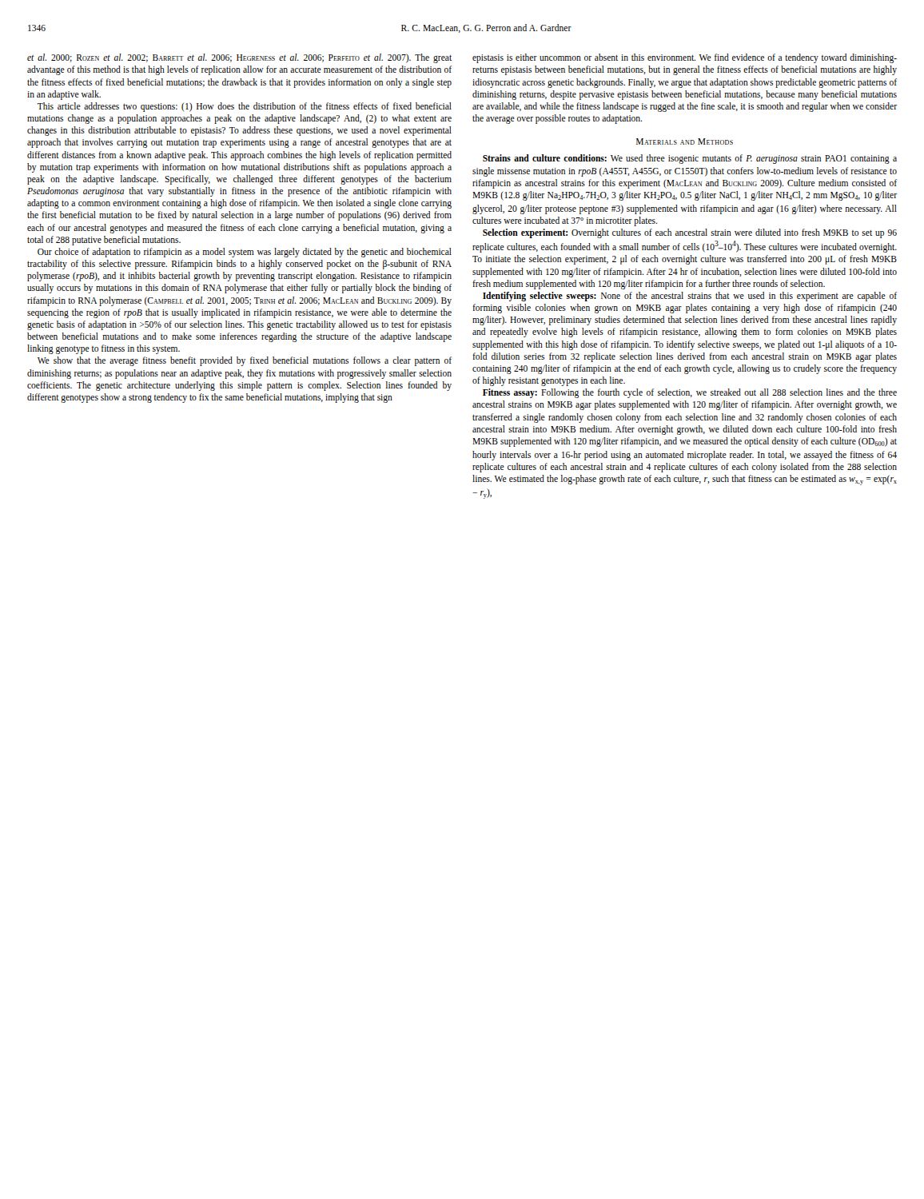1346
R. C. MacLean, G. G. Perron and A. Gardner
et al. 2000; Rozen et al. 2002; Barrett et al. 2006; Hegreness et al. 2006; Perfeito et al. 2007). The great advantage of this method is that high levels of replication allow for an accurate measurement of the distribution of the fitness effects of fixed beneficial mutations; the drawback is that it provides information on only a single step in an adaptive walk.
This article addresses two questions: (1) How does the distribution of the fitness effects of fixed beneficial mutations change as a population approaches a peak on the adaptive landscape? And, (2) to what extent are changes in this distribution attributable to epistasis? To address these questions, we used a novel experimental approach that involves carrying out mutation trap experiments using a range of ancestral genotypes that are at different distances from a known adaptive peak. This approach combines the high levels of replication permitted by mutation trap experiments with information on how mutational distributions shift as populations approach a peak on the adaptive landscape. Specifically, we challenged three different genotypes of the bacterium Pseudomonas aeruginosa that vary substantially in fitness in the presence of the antibiotic rifampicin with adapting to a common environment containing a high dose of rifampicin. We then isolated a single clone carrying the first beneficial mutation to be fixed by natural selection in a large number of populations (96) derived from each of our ancestral genotypes and measured the fitness of each clone carrying a beneficial mutation, giving a total of 288 putative beneficial mutations.
Our choice of adaptation to rifampicin as a model system was largely dictated by the genetic and biochemical tractability of this selective pressure. Rifampicin binds to a highly conserved pocket on the β-subunit of RNA polymerase (rpoB), and it inhibits bacterial growth by preventing transcript elongation. Resistance to rifampicin usually occurs by mutations in this domain of RNA polymerase that either fully or partially block the binding of rifampicin to RNA polymerase (Campbell et al. 2001, 2005; Trinh et al. 2006; MacLean and Buckling 2009). By sequencing the region of rpoB that is usually implicated in rifampicin resistance, we were able to determine the genetic basis of adaptation in >50% of our selection lines. This genetic tractability allowed us to test for epistasis between beneficial mutations and to make some inferences regarding the structure of the adaptive landscape linking genotype to fitness in this system.
We show that the average fitness benefit provided by fixed beneficial mutations follows a clear pattern of diminishing returns; as populations near an adaptive peak, they fix mutations with progressively smaller selection coefficients. The genetic architecture underlying this simple pattern is complex. Selection lines founded by different genotypes show a strong tendency to fix the same beneficial mutations, implying that sign
epistasis is either uncommon or absent in this environment. We find evidence of a tendency toward diminishing-returns epistasis between beneficial mutations, but in general the fitness effects of beneficial mutations are highly idiosyncratic across genetic backgrounds. Finally, we argue that adaptation shows predictable geometric patterns of diminishing returns, despite pervasive epistasis between beneficial mutations, because many beneficial mutations are available, and while the fitness landscape is rugged at the fine scale, it is smooth and regular when we consider the average over possible routes to adaptation.
Materials and Methods
Strains and culture conditions: We used three isogenic mutants of P. aeruginosa strain PAO1 containing a single missense mutation in rpoB (A455T, A455G, or C1550T) that confers low-to-medium levels of resistance to rifampicin as ancestral strains for this experiment (MacLean and Buckling 2009). Culture medium consisted of M9KB (12.8 g/liter Na2HPO4.7H2O, 3 g/liter KH2PO4, 0.5 g/liter NaCl, 1 g/liter NH4Cl, 2 mm MgSO4, 10 g/liter glycerol, 20 g/liter proteose peptone #3) supplemented with rifampicin and agar (16 g/liter) where necessary. All cultures were incubated at 37° in microtiter plates.
Selection experiment: Overnight cultures of each ancestral strain were diluted into fresh M9KB to set up 96 replicate cultures, each founded with a small number of cells (103–104). These cultures were incubated overnight. To initiate the selection experiment, 2 μl of each overnight culture was transferred into 200 μL of fresh M9KB supplemented with 120 mg/liter of rifampicin. After 24 hr of incubation, selection lines were diluted 100-fold into fresh medium supplemented with 120 mg/liter rifampicin for a further three rounds of selection.
Identifying selective sweeps: None of the ancestral strains that we used in this experiment are capable of forming visible colonies when grown on M9KB agar plates containing a very high dose of rifampicin (240 mg/liter). However, preliminary studies determined that selection lines derived from these ancestral lines rapidly and repeatedly evolve high levels of rifampicin resistance, allowing them to form colonies on M9KB plates supplemented with this high dose of rifampicin. To identify selective sweeps, we plated out 1-μl aliquots of a 10-fold dilution series from 32 replicate selection lines derived from each ancestral strain on M9KB agar plates containing 240 mg/liter of rifampicin at the end of each growth cycle, allowing us to crudely score the frequency of highly resistant genotypes in each line.
Fitness assay: Following the fourth cycle of selection, we streaked out all 288 selection lines and the three ancestral strains on M9KB agar plates supplemented with 120 mg/liter of rifampicin. After overnight growth, we transferred a single randomly chosen colony from each selection line and 32 randomly chosen colonies of each ancestral strain into M9KB medium. After overnight growth, we diluted down each culture 100-fold into fresh M9KB supplemented with 120 mg/liter rifampicin, and we measured the optical density of each culture (OD600) at hourly intervals over a 16-hr period using an automated microplate reader. In total, we assayed the fitness of 64 replicate cultures of each ancestral strain and 4 replicate cultures of each colony isolated from the 288 selection lines. We estimated the log-phase growth rate of each culture, r, such that fitness can be estimated as wx,y = exp(rx − ry),